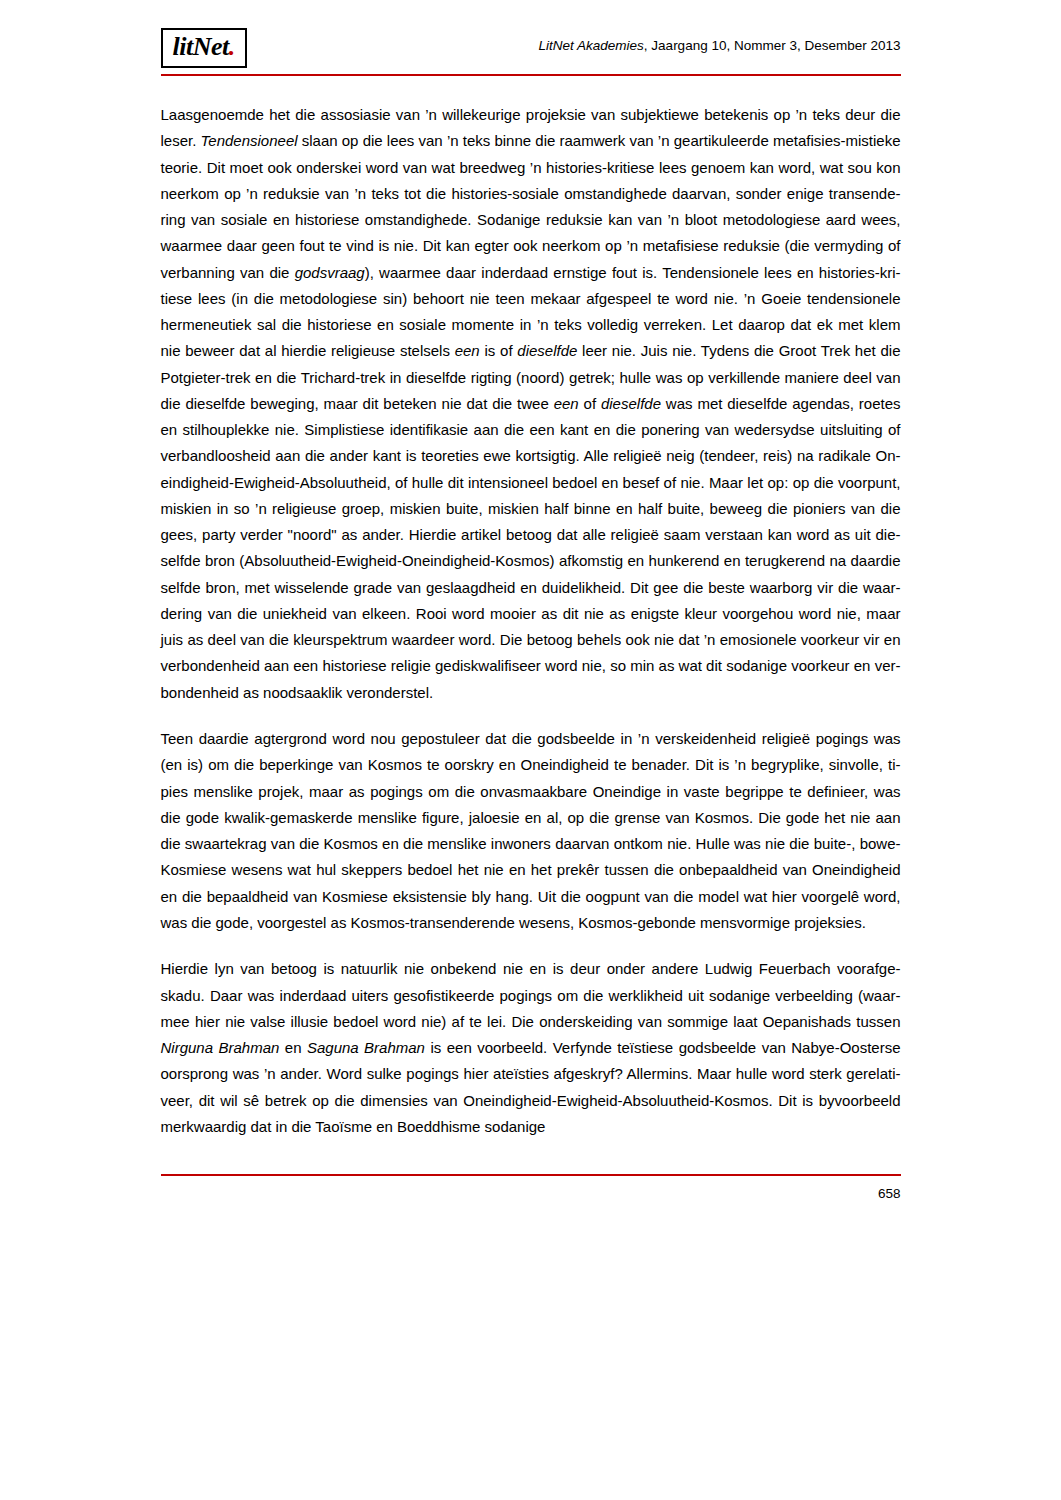litNet.
LitNet Akademies, Jaargang 10, Nommer 3, Desember 2013
Laasgenoemde het die assosiasie van ’n willekeurige projeksie van subjektiewe betekenis op ’n teks deur die leser. Tendensioneel slaan op die lees van ’n teks binne die raamwerk van ’n geartikuleerde metafisies-mistieke teorie. Dit moet ook onderskei word van wat breedweg ’n histories-kritiese lees genoem kan word, wat sou kon neerkom op ’n reduksie van ’n teks tot die histories-sosiale omstandighede daarvan, sonder enige transendering van sosiale en historiese omstandighede. Sodanige reduksie kan van ’n bloot metodologiese aard wees, waarmee daar geen fout te vind is nie. Dit kan egter ook neerkom op ’n metafisiese reduksie (die vermyding of verbanning van die godsvraag), waarmee daar inderdaad ernstige fout is. Tendensionele lees en histories-kritiese lees (in die metodologiese sin) behoort nie teen mekaar afgespeel te word nie. ’n Goeie tendensionele hermeneutiek sal die historiese en sosiale momente in ’n teks volledig verreken. Let daarop dat ek met klem nie beweer dat al hierdie religieuse stelsels een is of dieselfde leer nie. Juis nie. Tydens die Groot Trek het die Potgieter-trek en die Trichard-trek in dieselfde rigting (noord) getrek; hulle was op verkillende maniere deel van die dieselfde beweging, maar dit beteken nie dat die twee een of dieselfde was met dieselfde agendas, roetes en stilhouplekke nie. Simplistiese identifikasie aan die een kant en die ponering van wedersydse uitsluiting of verbandloosheid aan die ander kant is teoreties ewe kortsigtig. Alle religieë neig (tendeer, reis) na radikale Oneindigheid-Ewigheid-Absoluutheid, of hulle dit intensioneel bedoel en besef of nie. Maar let op: op die voorpunt, miskien in so ’n religieuse groep, miskien buite, miskien half binne en half buite, beweeg die pioniers van die gees, party verder "noord" as ander. Hierdie artikel betoog dat alle religieë saam verstaan kan word as uit dieselfde bron (Absoluutheid-Ewigheid-Oneindigheid-Kosmos) afkomstig en hunkerend en terugkerend na daardie selfde bron, met wisselende grade van geslaagdheid en duidelikheid. Dit gee die beste waarborg vir die waardering van die uniekheid van elkeen. Rooi word mooier as dit nie as enigste kleur voorgehou word nie, maar juis as deel van die kleurspektrum waardeer word. Die betoog behels ook nie dat ’n emosionele voorkeur vir en verbondenheid aan een historiese religie gediskwalifiseer word nie, so min as wat dit sodanige voorkeur en verbondenheid as noodsaaklik veronderstel.
Teen daardie agtergrond word nou gepostuleer dat die godsbeelde in ’n verskeidenheid religieë pogings was (en is) om die beperkinge van Kosmos te oorskry en Oneindigheid te benader. Dit is ’n begryplike, sinvolle, tipies menslike projek, maar as pogings om die onvasmaakbare Oneindige in vaste begrippe te definieer, was die gode kwalik-gemaskerde menslike figure, jaloesie en al, op die grense van Kosmos. Die gode het nie aan die swaartekrag van die Kosmos en die menslike inwoners daarvan ontkom nie. Hulle was nie die buite-, bowe-Kosmiese wesens wat hul skeppers bedoel het nie en het prekêr tussen die onbepaaldheid van Oneindigheid en die bepaaldheid van Kosmiese eksistensie bly hang. Uit die oogpunt van die model wat hier voorgelê word, was die gode, voorgestel as Kosmos-transenderende wesens, Kosmos-gebonde mensvormige projeksies.
Hierdie lyn van betoog is natuurlik nie onbekend nie en is deur onder andere Ludwig Feuerbach voorafgeskadu. Daar was inderdaad uiters gesofistikeerde pogings om die werklikheid uit sodanige verbeelding (waarmee hier nie valse illusie bedoel word nie) af te lei. Die onderskeiding van sommige laat Oepanishads tussen Nirguna Brahman en Saguna Brahman is een voorbeeld. Verfynde teïstiese godsbeelde van Nabye-Oosterse oorsprong was ’n ander. Word sulke pogings hier ateïsties afgeskryf? Allermins. Maar hulle word sterk gerelativeer, dit wil sê betrek op die dimensies van Oneindigheid-Ewigheid-Absoluutheid-Kosmos. Dit is byvoorbeeld merkwaardig dat in die Taoïsme en Boeddhisme sodanige
658